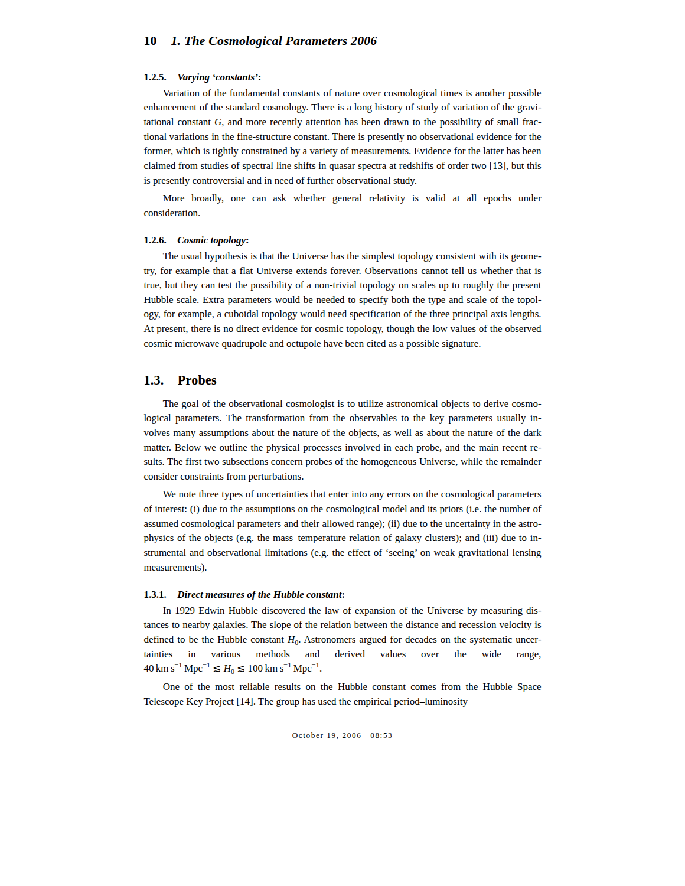101. The Cosmological Parameters 2006
1.2.5. Varying ‘constants’:
Variation of the fundamental constants of nature over cosmological times is another possible enhancement of the standard cosmology. There is a long history of study of variation of the gravitational constant G, and more recently attention has been drawn to the possibility of small fractional variations in the fine-structure constant. There is presently no observational evidence for the former, which is tightly constrained by a variety of measurements. Evidence for the latter has been claimed from studies of spectral line shifts in quasar spectra at redshifts of order two [13], but this is presently controversial and in need of further observational study.
More broadly, one can ask whether general relativity is valid at all epochs under consideration.
1.2.6. Cosmic topology:
The usual hypothesis is that the Universe has the simplest topology consistent with its geometry, for example that a flat Universe extends forever. Observations cannot tell us whether that is true, but they can test the possibility of a non-trivial topology on scales up to roughly the present Hubble scale. Extra parameters would be needed to specify both the type and scale of the topology, for example, a cuboidal topology would need specification of the three principal axis lengths. At present, there is no direct evidence for cosmic topology, though the low values of the observed cosmic microwave quadrupole and octupole have been cited as a possible signature.
1.3. Probes
The goal of the observational cosmologist is to utilize astronomical objects to derive cosmological parameters. The transformation from the observables to the key parameters usually involves many assumptions about the nature of the objects, as well as about the nature of the dark matter. Below we outline the physical processes involved in each probe, and the main recent results. The first two subsections concern probes of the homogeneous Universe, while the remainder consider constraints from perturbations.
We note three types of uncertainties that enter into any errors on the cosmological parameters of interest: (i) due to the assumptions on the cosmological model and its priors (i.e. the number of assumed cosmological parameters and their allowed range); (ii) due to the uncertainty in the astrophysics of the objects (e.g. the mass–temperature relation of galaxy clusters); and (iii) due to instrumental and observational limitations (e.g. the effect of ‘seeing’ on weak gravitational lensing measurements).
1.3.1. Direct measures of the Hubble constant:
In 1929 Edwin Hubble discovered the law of expansion of the Universe by measuring distances to nearby galaxies. The slope of the relation between the distance and recession velocity is defined to be the Hubble constant H0. Astronomers argued for decades on the systematic uncertainties in various methods and derived values over the wide range, 40 km s−1 Mpc−1 ≲ H0 ≲ 100 km s−1 Mpc−1.
One of the most reliable results on the Hubble constant comes from the Hubble Space Telescope Key Project [14]. The group has used the empirical period–luminosity
October 19, 2006 08:53